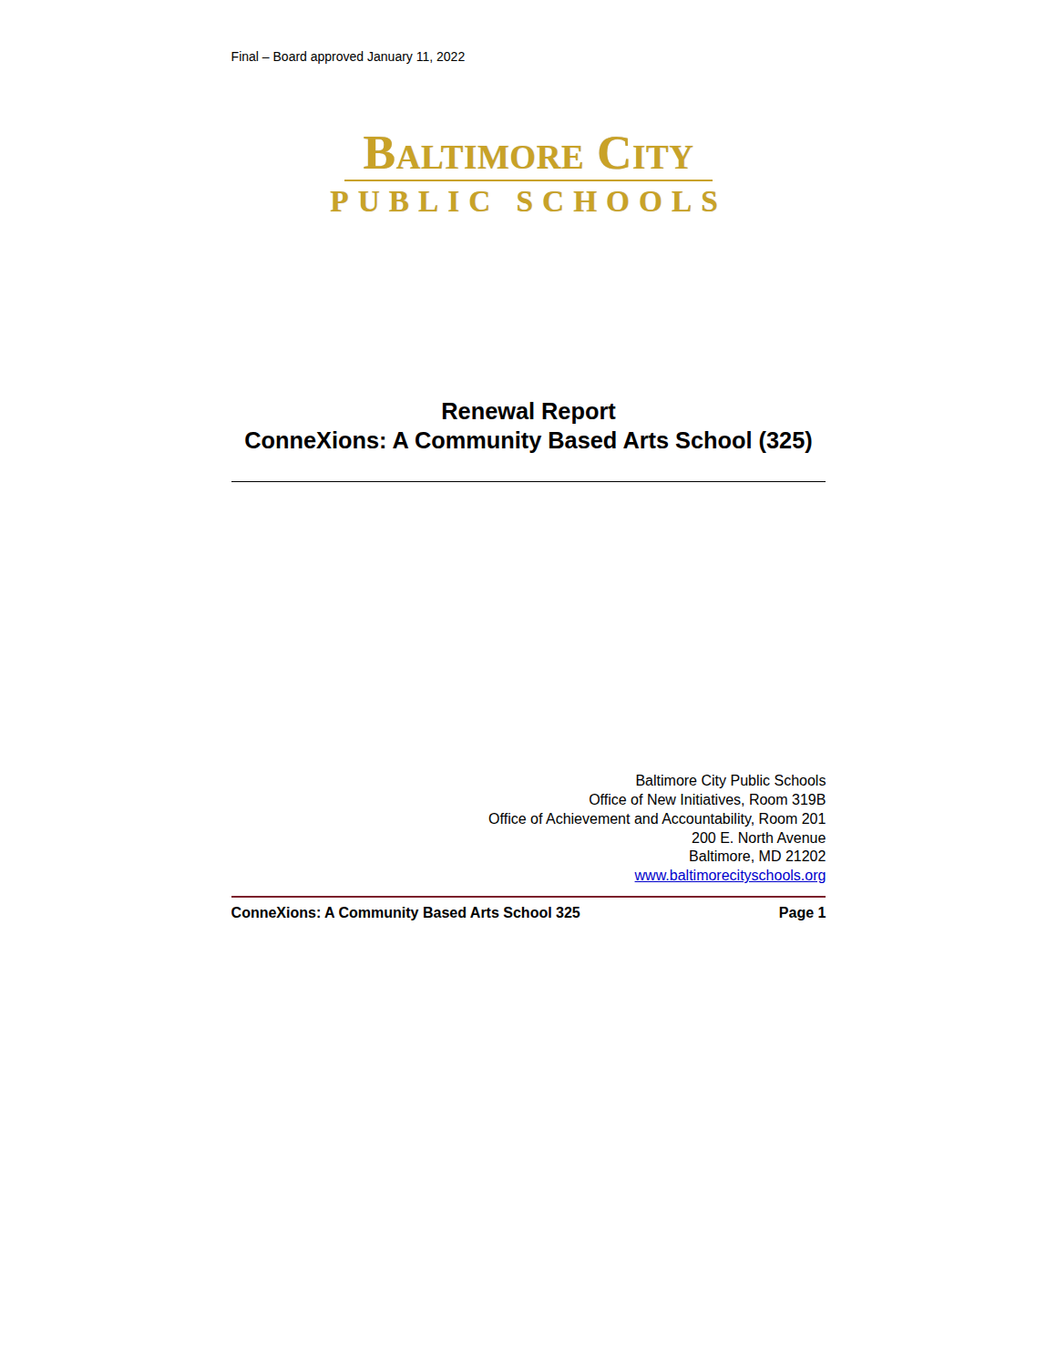Final – Board approved January 11, 2022
Baltimore City
PUBLIC SCHOOLS
Renewal Report
ConneXions: A Community Based Arts School (325)
Baltimore City Public Schools
Office of New Initiatives, Room 319B
Office of Achievement and Accountability, Room 201
200 E. North Avenue
Baltimore, MD 21202
www.baltimorecityschools.org
ConneXions: A Community Based Arts School 325
Page 1